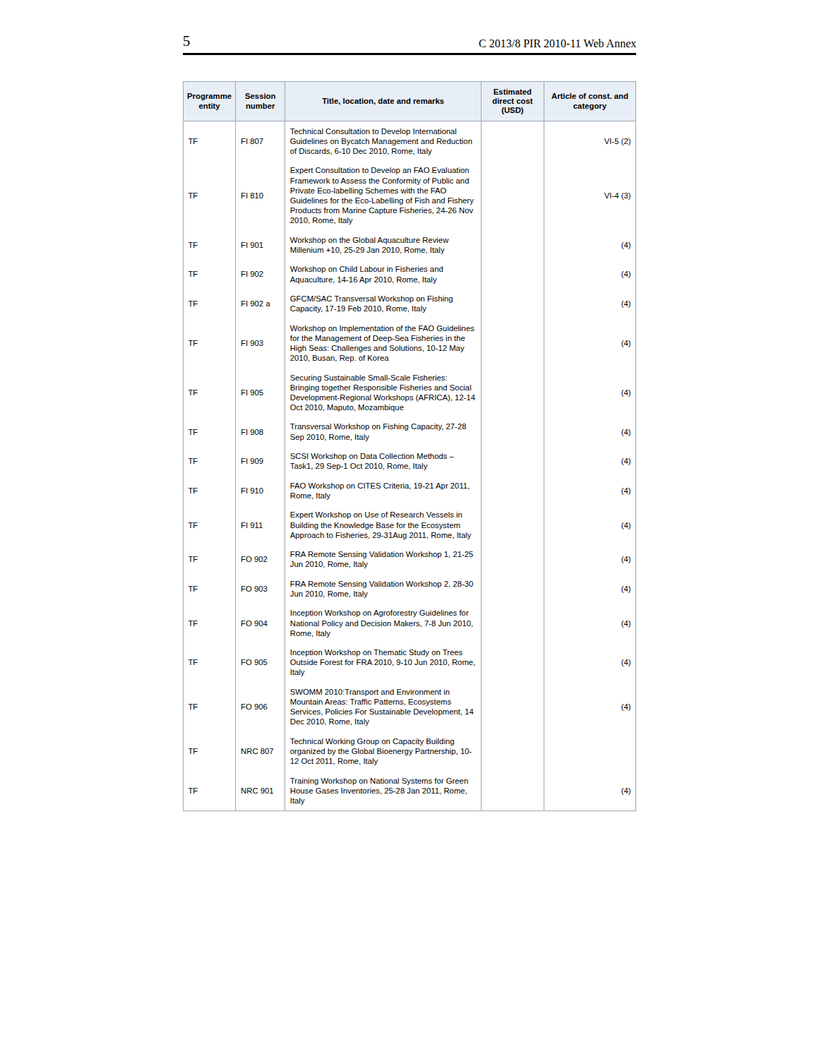5
C 2013/8 PIR 2010-11 Web Annex
| Programme entity | Session number | Title, location, date and remarks | Estimated direct cost (USD) | Article of const. and category |
| --- | --- | --- | --- | --- |
| TF | FI 807 | Technical Consultation to Develop International Guidelines on Bycatch Management and Reduction of Discards, 6-10 Dec 2010, Rome, Italy | | VI-5 (2) |
| TF | FI 810 | Expert Consultation to Develop an FAO Evaluation Framework to Assess the Conformity of Public and Private Eco-labelling Schemes with the FAO Guidelines for the Eco-Labelling of Fish and Fishery Products from Marine Capture Fisheries, 24-26 Nov 2010, Rome, Italy | | VI-4 (3) |
| TF | FI 901 | Workshop on the Global Aquaculture Review Millenium +10, 25-29 Jan 2010, Rome, Italy | | (4) |
| TF | FI 902 | Workshop on Child Labour in Fisheries and Aquaculture, 14-16 Apr 2010, Rome, Italy | | (4) |
| TF | FI 902 a | GFCM/SAC Transversal Workshop on Fishing Capacity, 17-19 Feb 2010, Rome, Italy | | (4) |
| TF | FI 903 | Workshop on Implementation of the FAO Guidelines for the Management of Deep-Sea Fisheries in the High Seas: Challenges and Solutions, 10-12 May 2010, Busan, Rep. of Korea | | (4) |
| TF | FI 905 | Securing Sustainable Small-Scale Fisheries: Bringing together Responsible Fisheries and Social Development-Regional Workshops (AFRICA), 12-14 Oct 2010, Maputo, Mozambique | | (4) |
| TF | FI 908 | Transversal Workshop on Fishing Capacity, 27-28 Sep 2010, Rome, Italy | | (4) |
| TF | FI 909 | SCSI Workshop on Data Collection Methods – Task1, 29 Sep-1 Oct 2010, Rome, Italy | | (4) |
| TF | FI 910 | FAO Workshop on CITES Criteria, 19-21 Apr 2011, Rome, Italy | | (4) |
| TF | FI 911 | Expert Workshop on Use of Research Vessels in Building the Knowledge Base for the Ecosystem Approach to Fisheries, 29-31Aug 2011, Rome, Italy | | (4) |
| TF | FO 902 | FRA Remote Sensing Validation Workshop 1, 21-25 Jun 2010, Rome, Italy | | (4) |
| TF | FO 903 | FRA Remote Sensing Validation Workshop 2, 28-30 Jun 2010, Rome, Italy | | (4) |
| TF | FO 904 | Inception Workshop on Agroforestry Guidelines for National Policy and Decision Makers, 7-8 Jun 2010, Rome, Italy | | (4) |
| TF | FO 905 | Inception Workshop on Thematic Study on Trees Outside Forest for FRA 2010, 9-10 Jun 2010, Rome, Italy | | (4) |
| TF | FO 906 | SWOMM 2010:Transport and Environment in Mountain Areas: Traffic Patterns, Ecosystems Services, Policies For Sustainable Development, 14 Dec 2010, Rome, Italy | | (4) |
| TF | NRC 807 | Technical Working Group on Capacity Building organized by the Global Bioenergy Partnership, 10-12 Oct 2011, Rome, Italy | | |
| TF | NRC 901 | Training Workshop on National Systems for Green House Gases Inventories, 25-28 Jan 2011, Rome, Italy | | (4) |